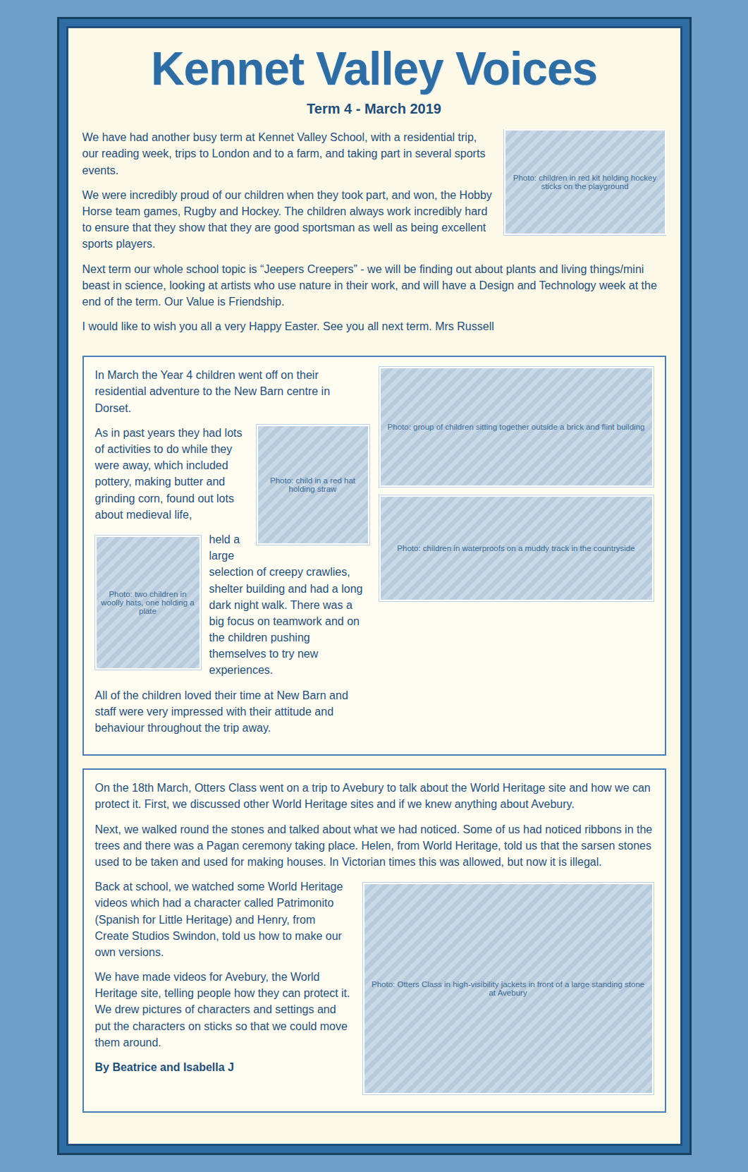Kennet Valley Voices
Term 4 - March 2019
Photo: children in red kit holding hockey sticks on the playground
We have had another busy term at Kennet Valley School, with a residential trip, our reading week, trips to London and to a farm, and taking part in several sports events.
We were incredibly proud of our children when they took part, and won, the Hobby Horse team games, Rugby and Hockey. The children always work incredibly hard to ensure that they show that they are good sportsman as well as being excellent sports players.
Next term our whole school topic is “Jeepers Creepers” - we will be finding out about plants and living things/mini beast in science, looking at artists who use nature in their work, and will have a Design and Technology week at the end of the term. Our Value is Friendship.
I would like to wish you all a very Happy Easter. See you all next term. Mrs Russell
In March the Year 4 children went off on their residential adventure to the New Barn centre in Dorset.
Photo: child in a red hat holding straw
As in past years they had lots of activities to do while they were away, which included pottery, making butter and grinding corn, found out lots about medieval life,
Photo: two children in woolly hats, one holding a plate
held a large selection of creepy crawlies, shelter building and had a long dark night walk. There was a big focus on teamwork and on the children pushing themselves to try new experiences.
All of the children loved their time at New Barn and staff were very impressed with their attitude and behaviour throughout the trip away.
Photo: group of children sitting together outside a brick and flint building
Photo: children in waterproofs on a muddy track in the countryside
On the 18th March, Otters Class went on a trip to Avebury to talk about the World Heritage site and how we can protect it. First, we discussed other World Heritage sites and if we knew anything about Avebury.
Next, we walked round the stones and talked about what we had noticed. Some of us had noticed ribbons in the trees and there was a Pagan ceremony taking place. Helen, from World Heritage, told us that the sarsen stones used to be taken and used for making houses. In Victorian times this was allowed, but now it is illegal.
Photo: Otters Class in high-visibility jackets in front of a large standing stone at Avebury
Back at school, we watched some World Heritage videos which had a character called Patrimonito (Spanish for Little Heritage) and Henry, from Create Studios Swindon, told us how to make our own versions.
We have made videos for Avebury, the World Heritage site, telling people how they can protect it. We drew pictures of characters and settings and put the characters on sticks so that we could move them around.
By Beatrice and Isabella J